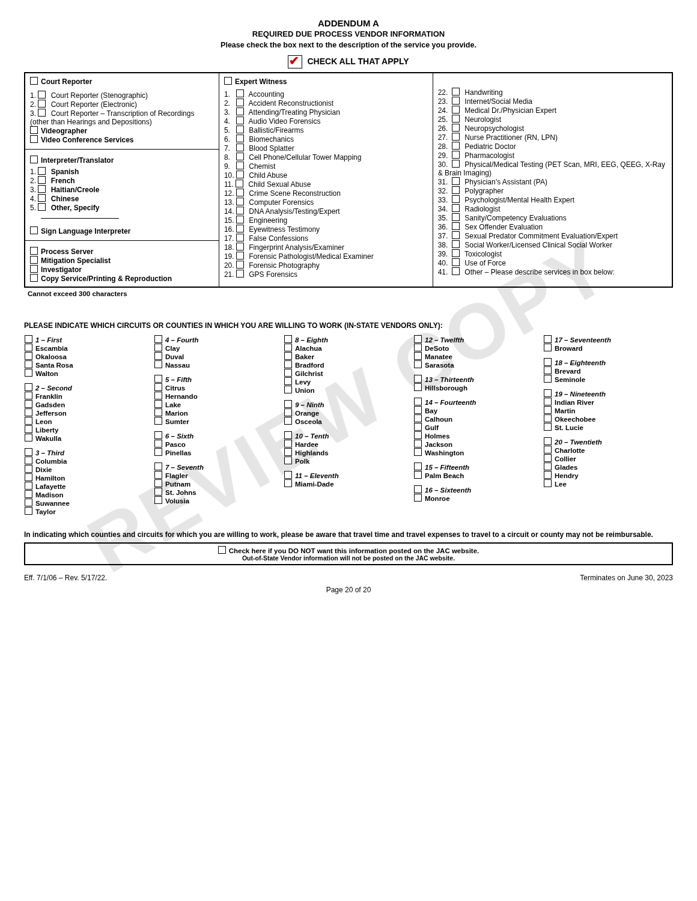REVIEW COPY
ADDENDUM A
REQUIRED DUE PROCESS VENDOR INFORMATION
Please check the box next to the description of the service you provide.
CHECK ALL THAT APPLY
| Court Reporter 1. Court Reporter (Stenographic) 2. Court Reporter (Electronic) 3. Court Reporter – Transcription of Recordings (other than Hearings and Depositions) Videographer Video Conference Services Interpreter/Translator 1. Spanish 2. French 3. Haitian/Creole 4. Chinese 5. Other, Specify Sign Language Interpreter Process Server Mitigation Specialist Investigator Copy Service/Printing & Reproduction | Expert Witness 1. Accounting 2. Accident Reconstructionist 3. Attending/Treating Physician 4. Audio Video Forensics 5. Ballistic/Firearms 6. Biomechanics 7. Blood Splatter 8. Cell Phone/Cellular Tower Mapping 9. Chemist 10. Child Abuse 11. Child Sexual Abuse 12. Crime Scene Reconstruction 13. Computer Forensics 14. DNA Analysis/Testing/Expert 15. Engineering 16. Eyewitness Testimony 17. False Confessions 18. Fingerprint Analysis/Examiner 19. Forensic Pathologist/Medical Examiner 20. Forensic Photography 21. GPS Forensics | 22. Handwriting 23. Internet/Social Media 24. Medical Dr./Physician Expert 25. Neurologist 26. Neuropsychologist 27. Nurse Practitioner (RN, LPN) 28. Pediatric Doctor 29. Pharmacologist 30. Physical/Medical Testing (PET Scan, MRI, EEG, QEEG, X-Ray & Brain Imaging) 31. Physician’s Assistant (PA) 32. Polygrapher 33. Psychologist/Mental Health Expert 34. Radiologist 35. Sanity/Competency Evaluations 36. Sex Offender Evaluation 37. Sexual Predator Commitment Evaluation/Expert 38. Social Worker/Licensed Clinical Social Worker 39. Toxicologist 40. Use of Force 41. Other – Please describe services in box below: |
Cannot exceed 300 characters
PLEASE INDICATE WHICH CIRCUITS OR COUNTIES IN WHICH YOU ARE WILLING TO WORK (IN-STATE VENDORS ONLY):
| 1 – First Escambia Okaloosa Santa Rosa Walton 2 – Second Franklin Gadsden Jefferson Leon Liberty Wakulla 3 – Third Columbia Dixie Hamilton Lafayette Madison Suwannee Taylor | 4 – Fourth Clay Duval Nassau 5 – Fifth Citrus Hernando Lake Marion Sumter 6 – Sixth Pasco Pinellas 7 – Seventh Flagler Putnam St. Johns Volusia | 8 – Eighth Alachua Baker Bradford Gilchrist Levy Union 9 – Ninth Orange Osceola 10 – Tenth Hardee Highlands Polk 11 – Eleventh Miami-Dade | 12 – Twelfth DeSoto Manatee Sarasota 13 – Thirteenth Hillsborough 14 – Fourteenth Bay Calhoun Gulf Holmes Jackson Washington 15 – Fifteenth Palm Beach 16 – Sixteenth Monroe | 17 – Seventeenth Broward 18 – Eighteenth Brevard Seminole 19 – Nineteenth Indian River Martin Okeechobee St. Lucie 20 – Twentieth Charlotte Collier Glades Hendry Lee |
In indicating which counties and circuits for which you are willing to work, please be aware that travel time and travel expenses to travel to a circuit or county may not be reimbursable.
Check here if you DO NOT want this information posted on the JAC website.
Out-of-State Vendor information will not be posted on the JAC website.
Eff. 7/1/06 – Rev. 5/17/22. Terminates on June 30, 2023
Page 20 of 20